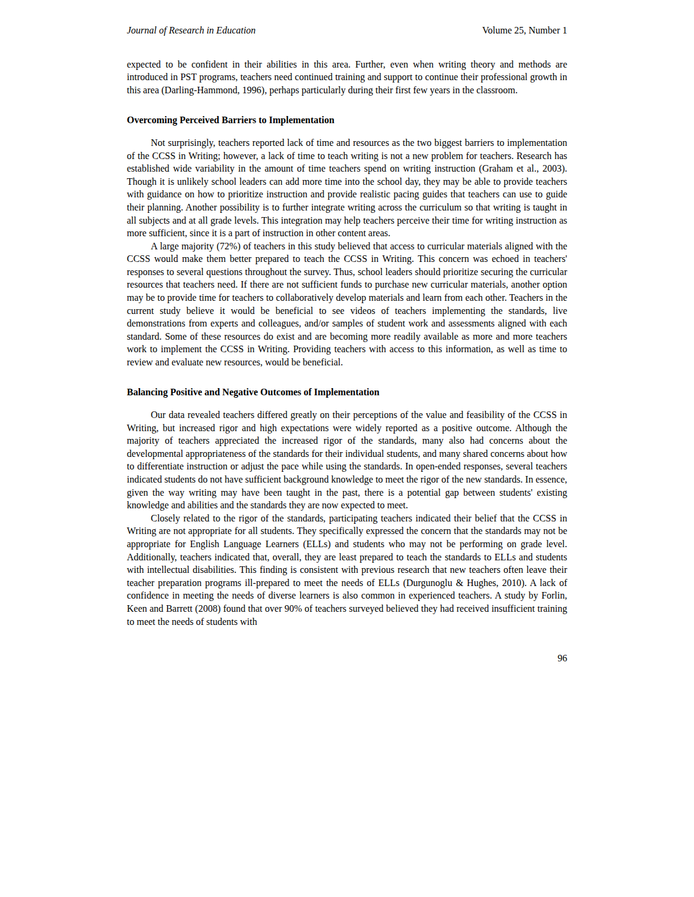Journal of Research in Education Volume 25, Number 1
expected to be confident in their abilities in this area. Further, even when writing theory and methods are introduced in PST programs, teachers need continued training and support to continue their professional growth in this area (Darling-Hammond, 1996), perhaps particularly during their first few years in the classroom.
Overcoming Perceived Barriers to Implementation
Not surprisingly, teachers reported lack of time and resources as the two biggest barriers to implementation of the CCSS in Writing; however, a lack of time to teach writing is not a new problem for teachers. Research has established wide variability in the amount of time teachers spend on writing instruction (Graham et al., 2003). Though it is unlikely school leaders can add more time into the school day, they may be able to provide teachers with guidance on how to prioritize instruction and provide realistic pacing guides that teachers can use to guide their planning. Another possibility is to further integrate writing across the curriculum so that writing is taught in all subjects and at all grade levels. This integration may help teachers perceive their time for writing instruction as more sufficient, since it is a part of instruction in other content areas.
A large majority (72%) of teachers in this study believed that access to curricular materials aligned with the CCSS would make them better prepared to teach the CCSS in Writing. This concern was echoed in teachers' responses to several questions throughout the survey. Thus, school leaders should prioritize securing the curricular resources that teachers need. If there are not sufficient funds to purchase new curricular materials, another option may be to provide time for teachers to collaboratively develop materials and learn from each other. Teachers in the current study believe it would be beneficial to see videos of teachers implementing the standards, live demonstrations from experts and colleagues, and/or samples of student work and assessments aligned with each standard. Some of these resources do exist and are becoming more readily available as more and more teachers work to implement the CCSS in Writing. Providing teachers with access to this information, as well as time to review and evaluate new resources, would be beneficial.
Balancing Positive and Negative Outcomes of Implementation
Our data revealed teachers differed greatly on their perceptions of the value and feasibility of the CCSS in Writing, but increased rigor and high expectations were widely reported as a positive outcome. Although the majority of teachers appreciated the increased rigor of the standards, many also had concerns about the developmental appropriateness of the standards for their individual students, and many shared concerns about how to differentiate instruction or adjust the pace while using the standards. In open-ended responses, several teachers indicated students do not have sufficient background knowledge to meet the rigor of the new standards. In essence, given the way writing may have been taught in the past, there is a potential gap between students' existing knowledge and abilities and the standards they are now expected to meet.
Closely related to the rigor of the standards, participating teachers indicated their belief that the CCSS in Writing are not appropriate for all students. They specifically expressed the concern that the standards may not be appropriate for English Language Learners (ELLs) and students who may not be performing on grade level. Additionally, teachers indicated that, overall, they are least prepared to teach the standards to ELLs and students with intellectual disabilities. This finding is consistent with previous research that new teachers often leave their teacher preparation programs ill-prepared to meet the needs of ELLs (Durgunoglu & Hughes, 2010). A lack of confidence in meeting the needs of diverse learners is also common in experienced teachers. A study by Forlin, Keen and Barrett (2008) found that over 90% of teachers surveyed believed they had received insufficient training to meet the needs of students with
96